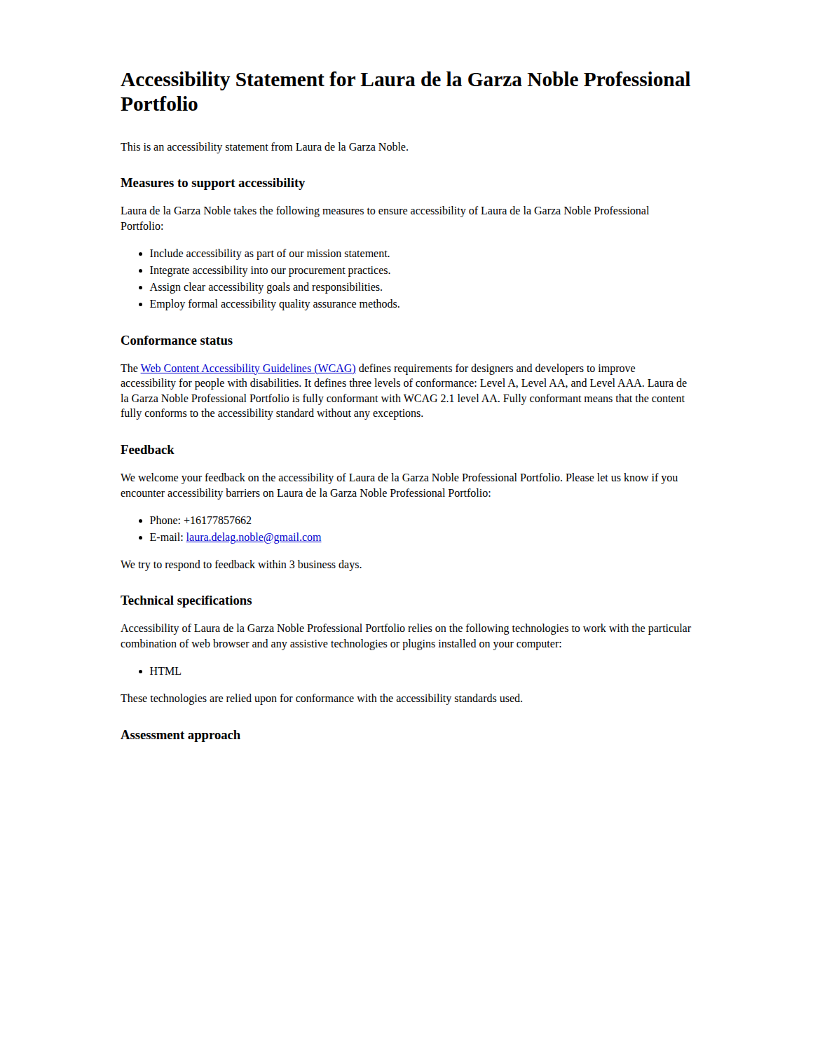Accessibility Statement for Laura de la Garza Noble Professional Portfolio
This is an accessibility statement from Laura de la Garza Noble.
Measures to support accessibility
Laura de la Garza Noble takes the following measures to ensure accessibility of Laura de la Garza Noble Professional Portfolio:
Include accessibility as part of our mission statement.
Integrate accessibility into our procurement practices.
Assign clear accessibility goals and responsibilities.
Employ formal accessibility quality assurance methods.
Conformance status
The Web Content Accessibility Guidelines (WCAG) defines requirements for designers and developers to improve accessibility for people with disabilities. It defines three levels of conformance: Level A, Level AA, and Level AAA. Laura de la Garza Noble Professional Portfolio is fully conformant with WCAG 2.1 level AA. Fully conformant means that the content fully conforms to the accessibility standard without any exceptions.
Feedback
We welcome your feedback on the accessibility of Laura de la Garza Noble Professional Portfolio. Please let us know if you encounter accessibility barriers on Laura de la Garza Noble Professional Portfolio:
Phone: +16177857662
E-mail: laura.delag.noble@gmail.com
We try to respond to feedback within 3 business days.
Technical specifications
Accessibility of Laura de la Garza Noble Professional Portfolio relies on the following technologies to work with the particular combination of web browser and any assistive technologies or plugins installed on your computer:
HTML
These technologies are relied upon for conformance with the accessibility standards used.
Assessment approach